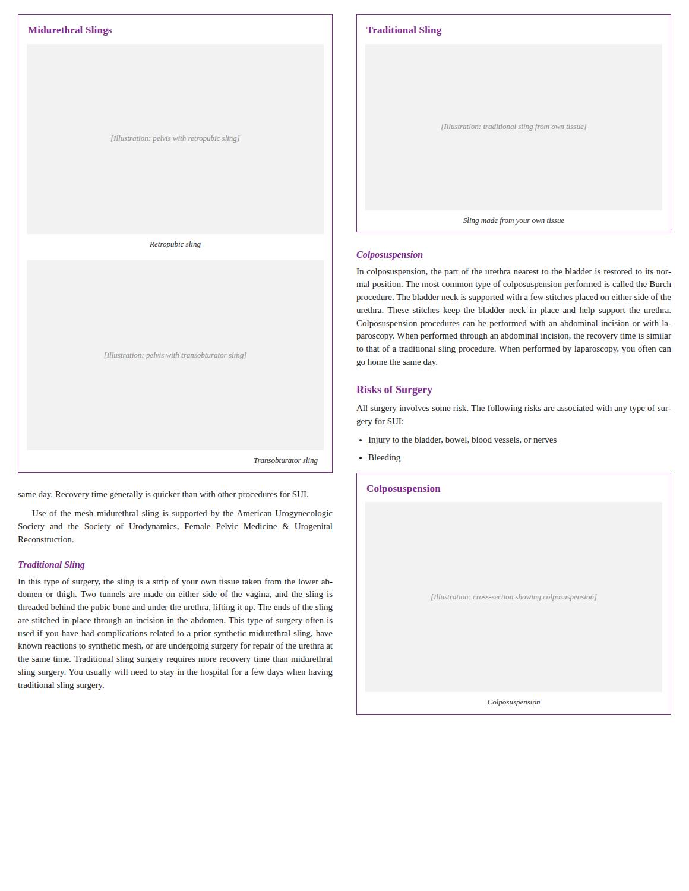Midurethral Slings
[Illustration: pelvis with retropubic sling]
Retropubic sling
[Illustration: pelvis with transobturator sling]
Transobturator sling
same day. Recovery time generally is quicker than with other procedures for SUI.
Use of the mesh midurethral sling is supported by the American Urogynecologic Society and the Society of Urodynamics, Female Pelvic Medicine & Urogenital Reconstruction.
Traditional Sling
In this type of surgery, the sling is a strip of your own tissue taken from the lower abdomen or thigh. Two tunnels are made on either side of the vagina, and the sling is threaded behind the pubic bone and under the urethra, lifting it up. The ends of the sling are stitched in place through an incision in the abdomen. This type of surgery often is used if you have had complications related to a prior synthetic midurethral sling, have known reactions to synthetic mesh, or are undergoing surgery for repair of the urethra at the same time. Traditional sling surgery requires more recovery time than midurethral sling surgery. You usually will need to stay in the hospital for a few days when having traditional sling surgery.
Traditional Sling
[Illustration: traditional sling from own tissue]
Sling made from your own tissue
Colposuspension
In colposuspension, the part of the urethra nearest to the bladder is restored to its normal position. The most common type of colposuspension performed is called the Burch procedure. The bladder neck is supported with a few stitches placed on either side of the urethra. These stitches keep the bladder neck in place and help support the urethra. Colposuspension procedures can be performed with an abdominal incision or with laparoscopy. When performed through an abdominal incision, the recovery time is similar to that of a traditional sling procedure. When performed by laparoscopy, you often can go home the same day.
Risks of Surgery
All surgery involves some risk. The following risks are associated with any type of surgery for SUI:
Injury to the bladder, bowel, blood vessels, or nerves
Bleeding
Colposuspension
[Illustration: cross-section showing colposuspension]
Colposuspension